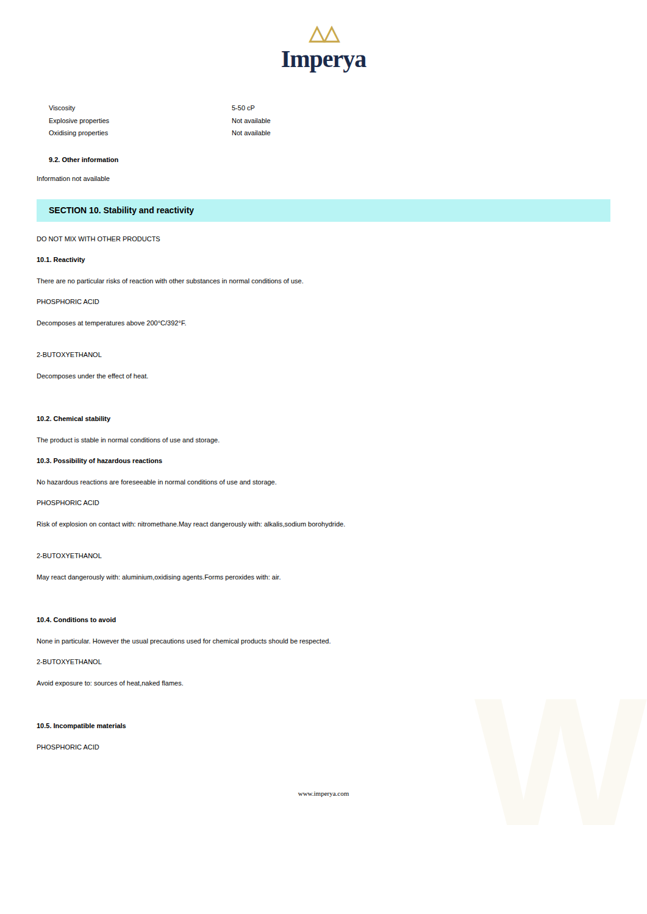W
△△
Imperya
| Viscosity | 5-50 cP |
| Explosive properties | Not available |
| Oxidising properties | Not available |
9.2. Other information
Information not available
SECTION 10. Stability and reactivity
DO NOT MIX WITH OTHER PRODUCTS
10.1. Reactivity
There are no particular risks of reaction with other substances in normal conditions of use.
PHOSPHORIC ACID
Decomposes at temperatures above 200°C/392°F.
2-BUTOXYETHANOL
Decomposes under the effect of heat.
10.2. Chemical stability
The product is stable in normal conditions of use and storage.
10.3. Possibility of hazardous reactions
No hazardous reactions are foreseeable in normal conditions of use and storage.
PHOSPHORIC ACID
Risk of explosion on contact with: nitromethane.May react dangerously with: alkalis,sodium borohydride.
2-BUTOXYETHANOL
May react dangerously with: aluminium,oxidising agents.Forms peroxides with: air.
10.4. Conditions to avoid
None in particular. However the usual precautions used for chemical products should be respected.
2-BUTOXYETHANOL
Avoid exposure to: sources of heat,naked flames.
10.5. Incompatible materials
PHOSPHORIC ACID
www.imperya.com